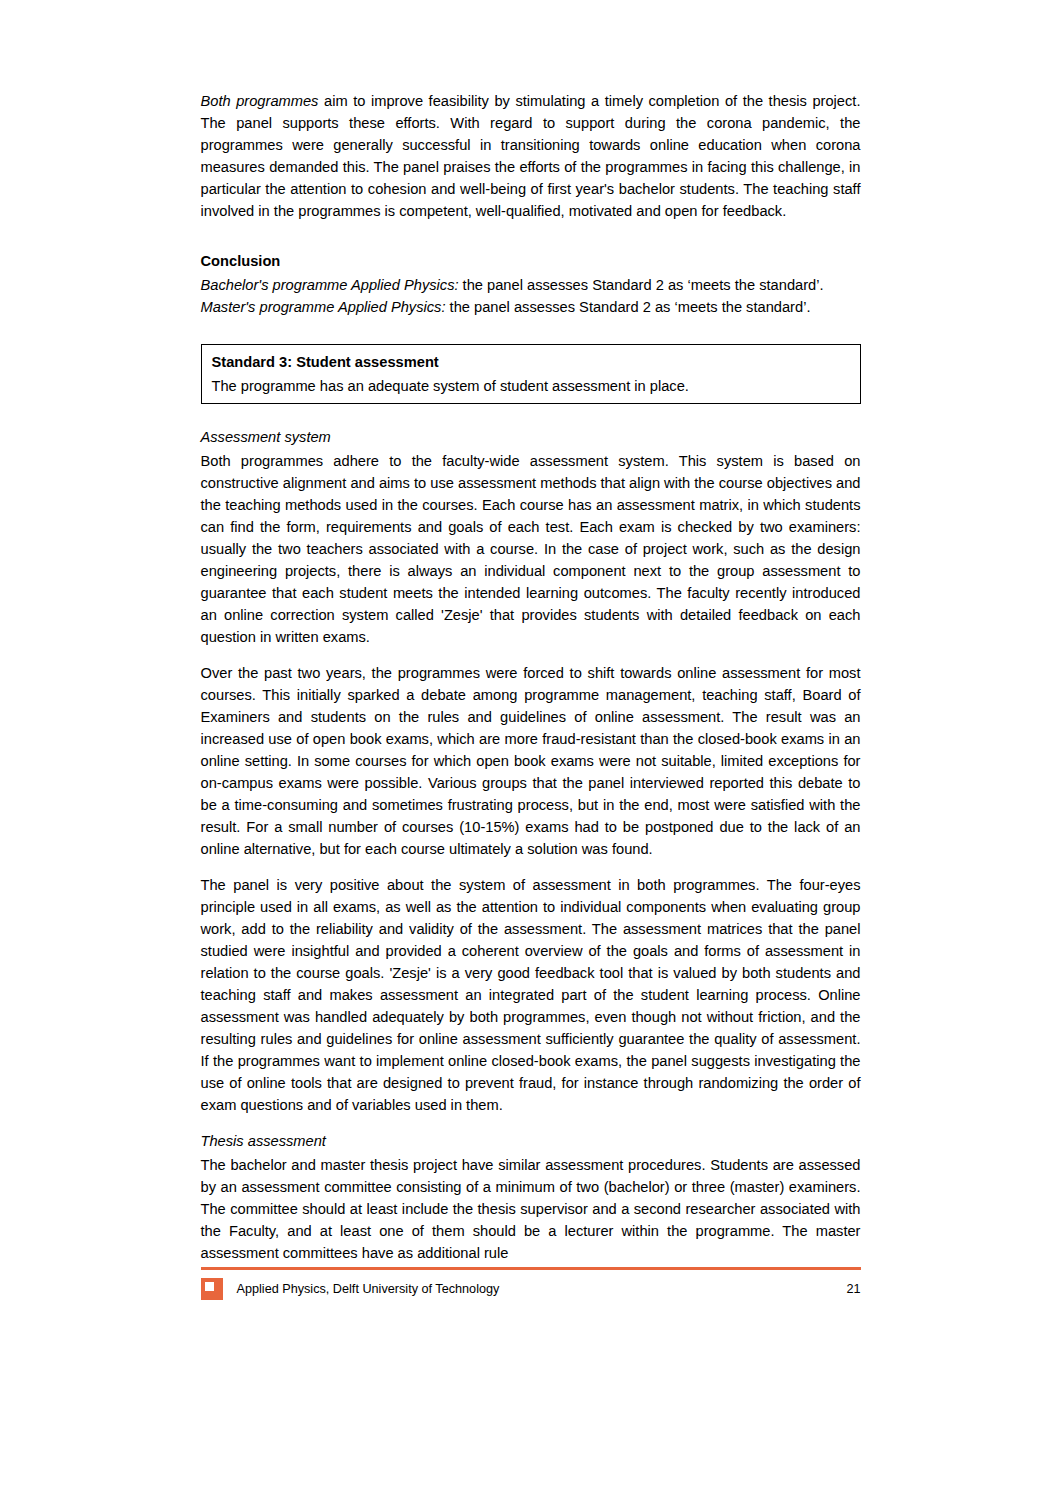Both programmes aim to improve feasibility by stimulating a timely completion of the thesis project. The panel supports these efforts. With regard to support during the corona pandemic, the programmes were generally successful in transitioning towards online education when corona measures demanded this. The panel praises the efforts of the programmes in facing this challenge, in particular the attention to cohesion and well-being of first year's bachelor students. The teaching staff involved in the programmes is competent, well-qualified, motivated and open for feedback.
Conclusion
Bachelor's programme Applied Physics: the panel assesses Standard 2 as ‘meets the standard’.
Master's programme Applied Physics: the panel assesses Standard 2 as ‘meets the standard’.
Standard 3: Student assessment
The programme has an adequate system of student assessment in place.
Assessment system
Both programmes adhere to the faculty-wide assessment system. This system is based on constructive alignment and aims to use assessment methods that align with the course objectives and the teaching methods used in the courses. Each course has an assessment matrix, in which students can find the form, requirements and goals of each test. Each exam is checked by two examiners: usually the two teachers associated with a course. In the case of project work, such as the design engineering projects, there is always an individual component next to the group assessment to guarantee that each student meets the intended learning outcomes. The faculty recently introduced an online correction system called 'Zesje' that provides students with detailed feedback on each question in written exams.
Over the past two years, the programmes were forced to shift towards online assessment for most courses. This initially sparked a debate among programme management, teaching staff, Board of Examiners and students on the rules and guidelines of online assessment. The result was an increased use of open book exams, which are more fraud-resistant than the closed-book exams in an online setting. In some courses for which open book exams were not suitable, limited exceptions for on-campus exams were possible. Various groups that the panel interviewed reported this debate to be a time-consuming and sometimes frustrating process, but in the end, most were satisfied with the result. For a small number of courses (10-15%) exams had to be postponed due to the lack of an online alternative, but for each course ultimately a solution was found.
The panel is very positive about the system of assessment in both programmes. The four-eyes principle used in all exams, as well as the attention to individual components when evaluating group work, add to the reliability and validity of the assessment. The assessment matrices that the panel studied were insightful and provided a coherent overview of the goals and forms of assessment in relation to the course goals. 'Zesje' is a very good feedback tool that is valued by both students and teaching staff and makes assessment an integrated part of the student learning process. Online assessment was handled adequately by both programmes, even though not without friction, and the resulting rules and guidelines for online assessment sufficiently guarantee the quality of assessment. If the programmes want to implement online closed-book exams, the panel suggests investigating the use of online tools that are designed to prevent fraud, for instance through randomizing the order of exam questions and of variables used in them.
Thesis assessment
The bachelor and master thesis project have similar assessment procedures. Students are assessed by an assessment committee consisting of a minimum of two (bachelor) or three (master) examiners. The committee should at least include the thesis supervisor and a second researcher associated with the Faculty, and at least one of them should be a lecturer within the programme. The master assessment committees have as additional rule
Applied Physics, Delft University of Technology
21